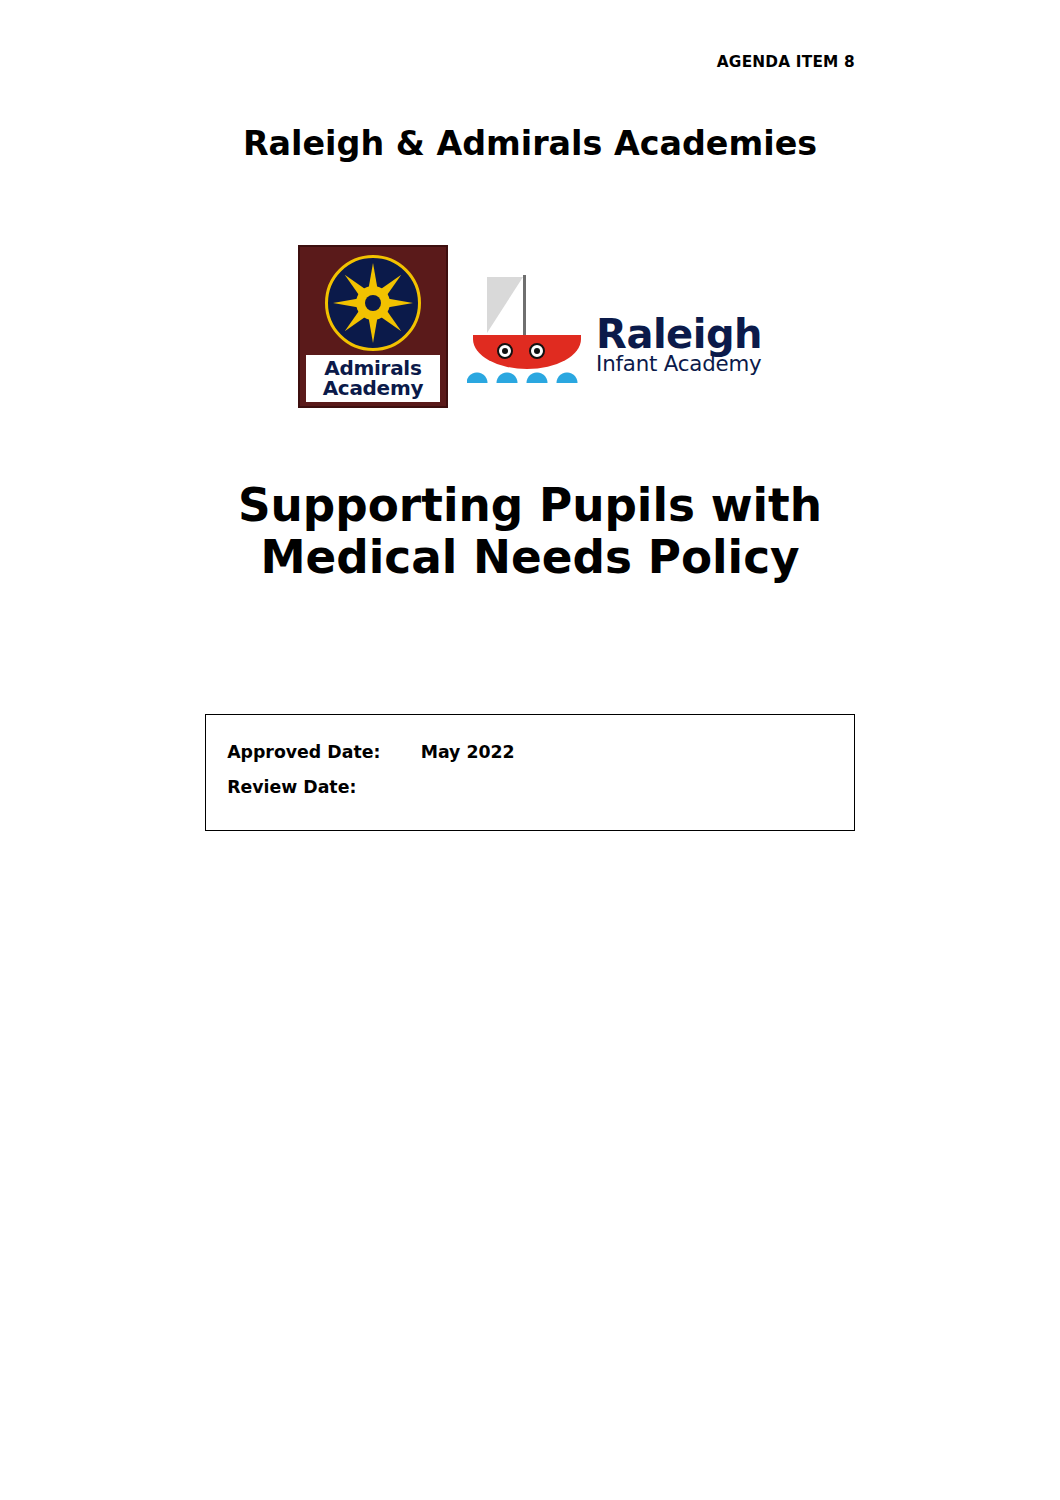AGENDA ITEM 8
Raleigh & Admirals Academies
Admirals
Academy
Raleigh
Infant Academy
Supporting Pupils with Medical Needs Policy
Approved Date: May 2022
Review Date: